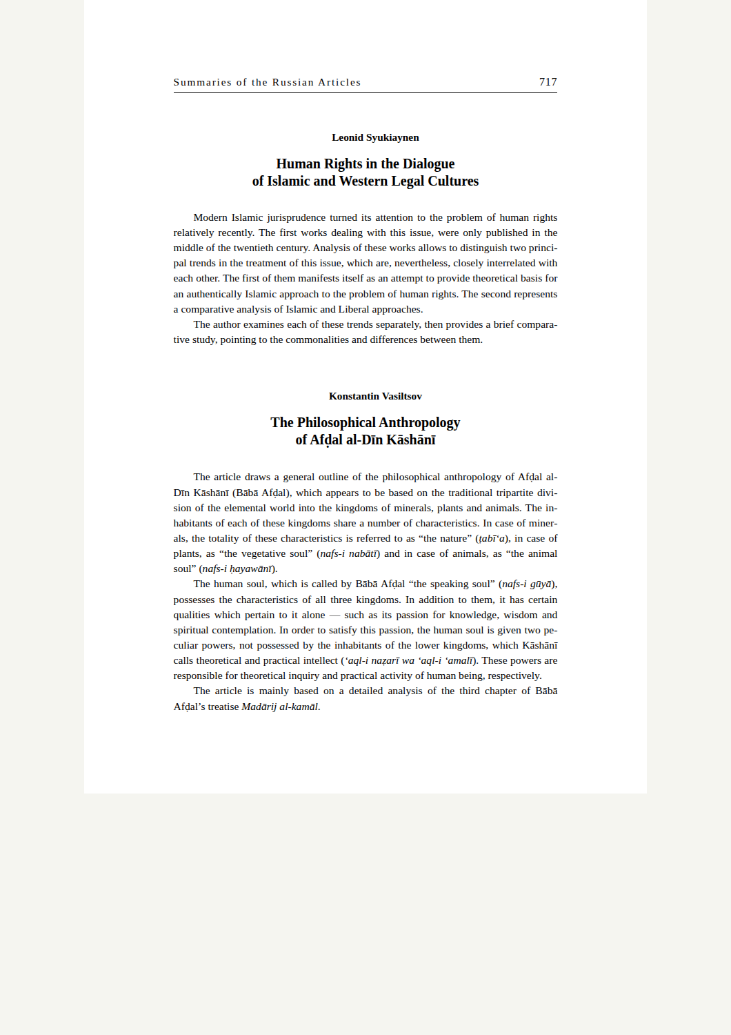Summaries of the Russian Articles 717
Leonid Syukiaynen
Human Rights in the Dialogue
of Islamic and Western Legal Cultures
Modern Islamic jurisprudence turned its attention to the problem of human rights relatively recently. The first works dealing with this issue, were only published in the middle of the twentieth century. Analysis of these works allows to distinguish two principal trends in the treatment of this issue, which are, nevertheless, closely interrelated with each other. The first of them manifests itself as an attempt to provide theoretical basis for an authentically Islamic approach to the problem of human rights. The second represents a comparative analysis of Islamic and Liberal approaches.
The author examines each of these trends separately, then provides a brief comparative study, pointing to the commonalities and differences between them.
Konstantin Vasiltsov
The Philosophical Anthropology
of Afḍal al-Dīn Kāshānī
The article draws a general outline of the philosophical anthropology of Afḍal al-Dīn Kāshānī (Bābā Afḍal), which appears to be based on the traditional tripartite division of the elemental world into the kingdoms of minerals, plants and animals. The inhabitants of each of these kingdoms share a number of characteristics. In case of minerals, the totality of these characteristics is referred to as “the nature” (ṭabī‘a), in case of plants, as “the vegetative soul” (nafs-i nabātī) and in case of animals, as “the animal soul” (nafs-i ḥayawānī).
The human soul, which is called by Bābā Afḍal “the speaking soul” (nafs-i gūyā), possesses the characteristics of all three kingdoms. In addition to them, it has certain qualities which pertain to it alone — such as its passion for knowledge, wisdom and spiritual contemplation. In order to satisfy this passion, the human soul is given two peculiar powers, not possessed by the inhabitants of the lower kingdoms, which Kāshānī calls theoretical and practical intellect (‘aql-i naẓarī wa ‘aql-i ‘amalī). These powers are responsible for theoretical inquiry and practical activity of human being, respectively.
The article is mainly based on a detailed analysis of the third chapter of Bābā Afḍal’s treatise Madārij al-kamāl.